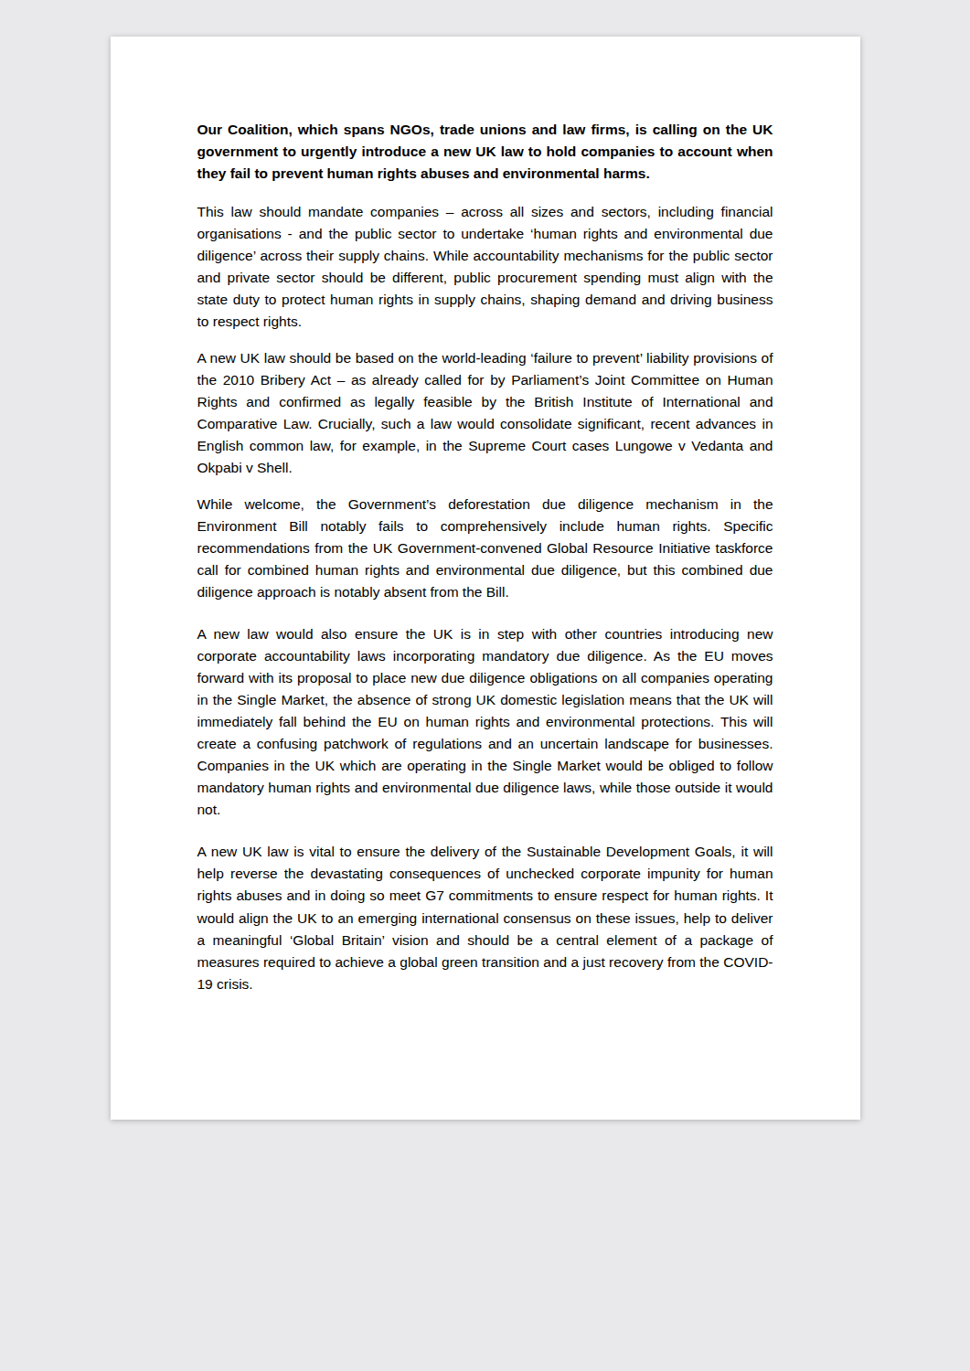Our Coalition, which spans NGOs, trade unions and law firms, is calling on the UK government to urgently introduce a new UK law to hold companies to account when they fail to prevent human rights abuses and environmental harms.
This law should mandate companies – across all sizes and sectors, including financial organisations - and the public sector to undertake ‘human rights and environmental due diligence’ across their supply chains. While accountability mechanisms for the public sector and private sector should be different, public procurement spending must align with the state duty to protect human rights in supply chains, shaping demand and driving business to respect rights.
A new UK law should be based on the world-leading ‘failure to prevent’ liability provisions of the 2010 Bribery Act – as already called for by Parliament’s Joint Committee on Human Rights and confirmed as legally feasible by the British Institute of International and Comparative Law. Crucially, such a law would consolidate significant, recent advances in English common law, for example, in the Supreme Court cases Lungowe v Vedanta and Okpabi v Shell.
While welcome, the Government’s deforestation due diligence mechanism in the Environment Bill notably fails to comprehensively include human rights. Specific recommendations from the UK Government-convened Global Resource Initiative taskforce call for combined human rights and environmental due diligence, but this combined due diligence approach is notably absent from the Bill.
A new law would also ensure the UK is in step with other countries introducing new corporate accountability laws incorporating mandatory due diligence. As the EU moves forward with its proposal to place new due diligence obligations on all companies operating in the Single Market, the absence of strong UK domestic legislation means that the UK will immediately fall behind the EU on human rights and environmental protections. This will create a confusing patchwork of regulations and an uncertain landscape for businesses. Companies in the UK which are operating in the Single Market would be obliged to follow mandatory human rights and environmental due diligence laws, while those outside it would not.
A new UK law is vital to ensure the delivery of the Sustainable Development Goals, it will help reverse the devastating consequences of unchecked corporate impunity for human rights abuses and in doing so meet G7 commitments to ensure respect for human rights. It would align the UK to an emerging international consensus on these issues, help to deliver a meaningful ‘Global Britain’ vision and should be a central element of a package of measures required to achieve a global green transition and a just recovery from the COVID-19 crisis.